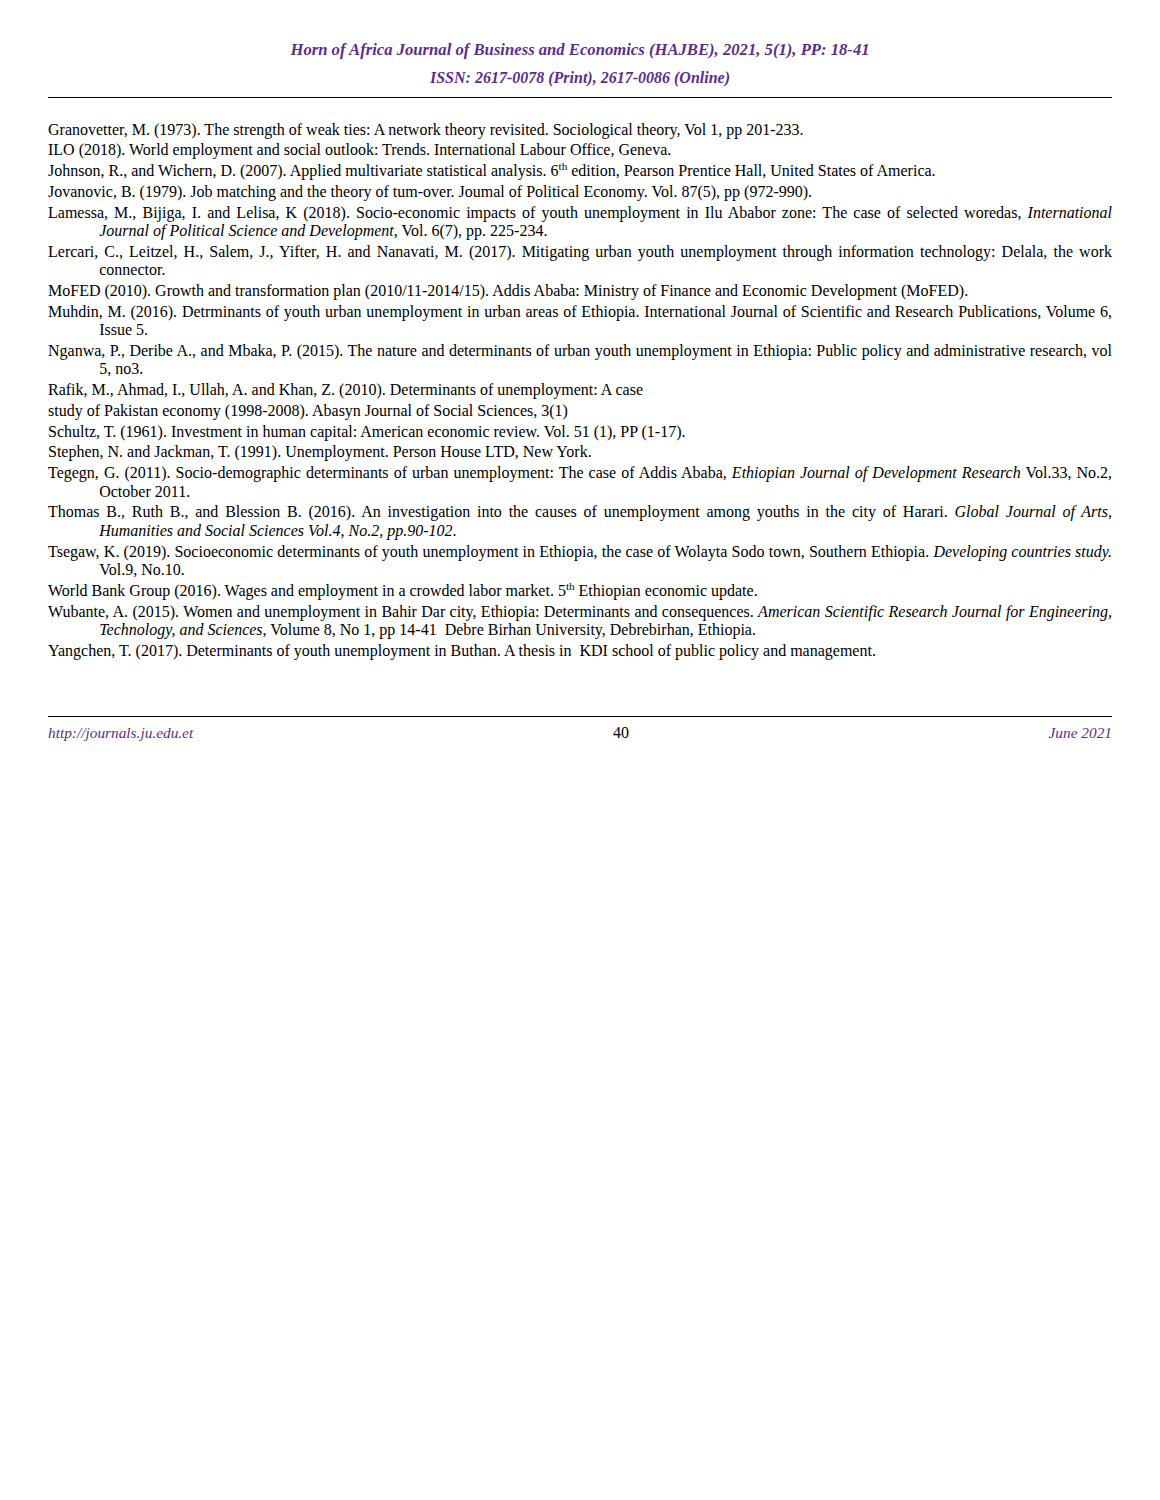Horn of Africa Journal of Business and Economics (HAJBE), 2021, 5(1), PP: 18-41
ISSN: 2617-0078 (Print), 2617-0086 (Online)
Granovetter, M. (1973). The strength of weak ties: A network theory revisited. Sociological theory, Vol 1, pp 201-233.
ILO (2018). World employment and social outlook: Trends. International Labour Office, Geneva.
Johnson, R., and Wichern, D. (2007). Applied multivariate statistical analysis. 6th edition, Pearson Prentice Hall, United States of America.
Jovanovic, B. (1979). Job matching and the theory of tum-over. Joumal of Political Economy. Vol. 87(5), pp (972-990).
Lamessa, M., Bijiga, I. and Lelisa, K (2018). Socio-economic impacts of youth unemployment in Ilu Ababor zone: The case of selected woredas, International Journal of Political Science and Development, Vol. 6(7), pp. 225-234.
Lercari, C., Leitzel, H., Salem, J., Yifter, H. and Nanavati, M. (2017). Mitigating urban youth unemployment through information technology: Delala, the work connector.
MoFED (2010). Growth and transformation plan (2010/11-2014/15). Addis Ababa: Ministry of Finance and Economic Development (MoFED).
Muhdin, M. (2016). Detrminants of youth urban unemployment in urban areas of Ethiopia. International Journal of Scientific and Research Publications, Volume 6, Issue 5.
Nganwa, P., Deribe A., and Mbaka, P. (2015). The nature and determinants of urban youth unemployment in Ethiopia: Public policy and administrative research, vol 5, no3.
Rafik, M., Ahmad, I., Ullah, A. and Khan, Z. (2010). Determinants of unemployment: A case
study of Pakistan economy (1998-2008). Abasyn Journal of Social Sciences, 3(1)
Schultz, T. (1961). Investment in human capital: American economic review. Vol. 51 (1), PP (1-17).
Stephen, N. and Jackman, T. (1991). Unemployment. Person House LTD, New York.
Tegegn, G. (2011). Socio-demographic determinants of urban unemployment: The case of Addis Ababa, Ethiopian Journal of Development Research Vol.33, No.2, October 2011.
Thomas B., Ruth B., and Blession B. (2016). An investigation into the causes of unemployment among youths in the city of Harari. Global Journal of Arts, Humanities and Social Sciences Vol.4, No.2, pp.90-102.
Tsegaw, K. (2019). Socioeconomic determinants of youth unemployment in Ethiopia, the case of Wolayta Sodo town, Southern Ethiopia. Developing countries study. Vol.9, No.10.
World Bank Group (2016). Wages and employment in a crowded labor market. 5th Ethiopian economic update.
Wubante, A. (2015). Women and unemployment in Bahir Dar city, Ethiopia: Determinants and consequences. American Scientific Research Journal for Engineering, Technology, and Sciences, Volume 8, No 1, pp 14-41 Debre Birhan University, Debrebirhan, Ethiopia.
Yangchen, T. (2017). Determinants of youth unemployment in Buthan. A thesis in KDI school of public policy and management.
http://journals.ju.edu.et 40 June 2021